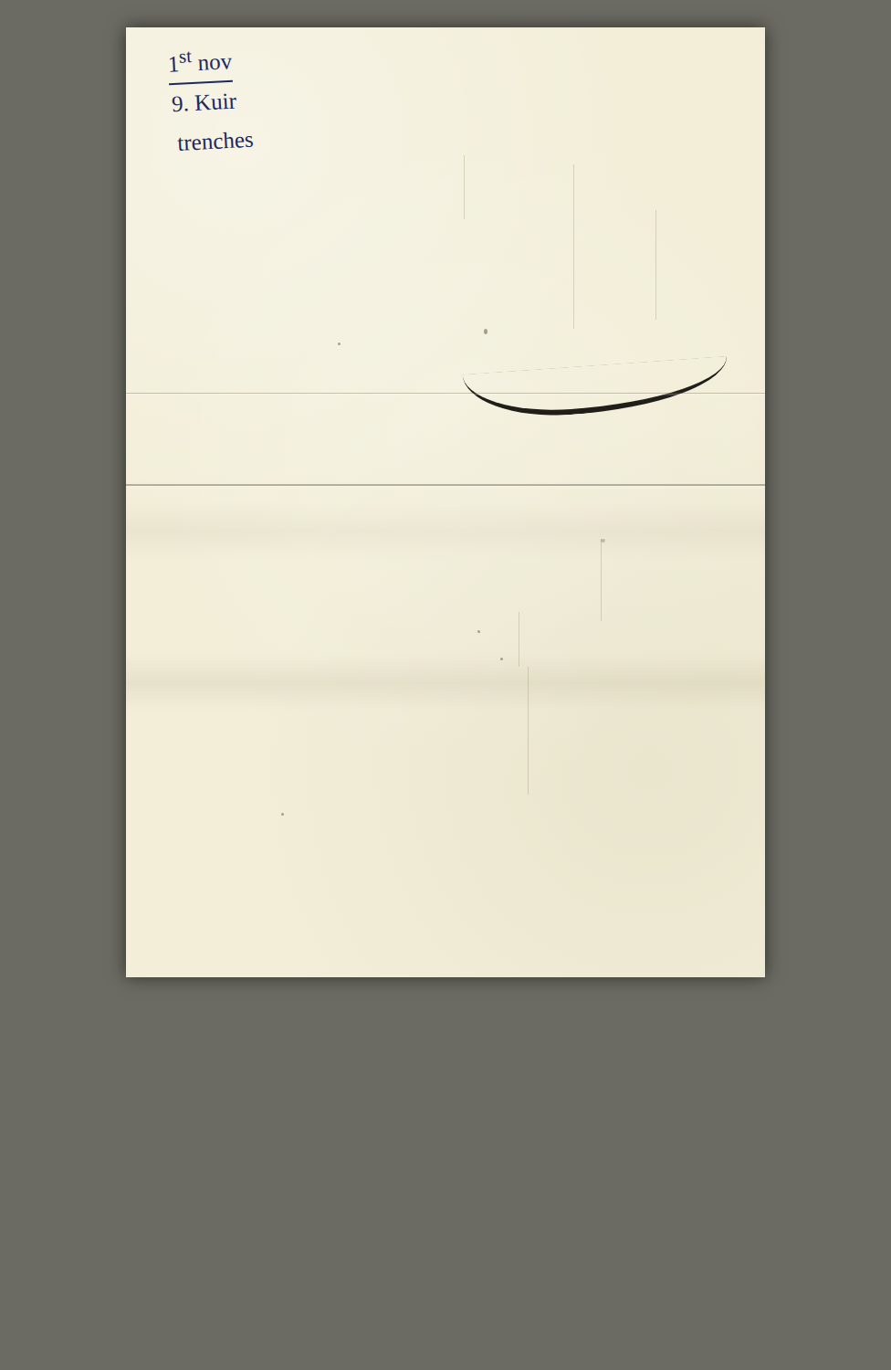1st nov 9. Kuir trenches